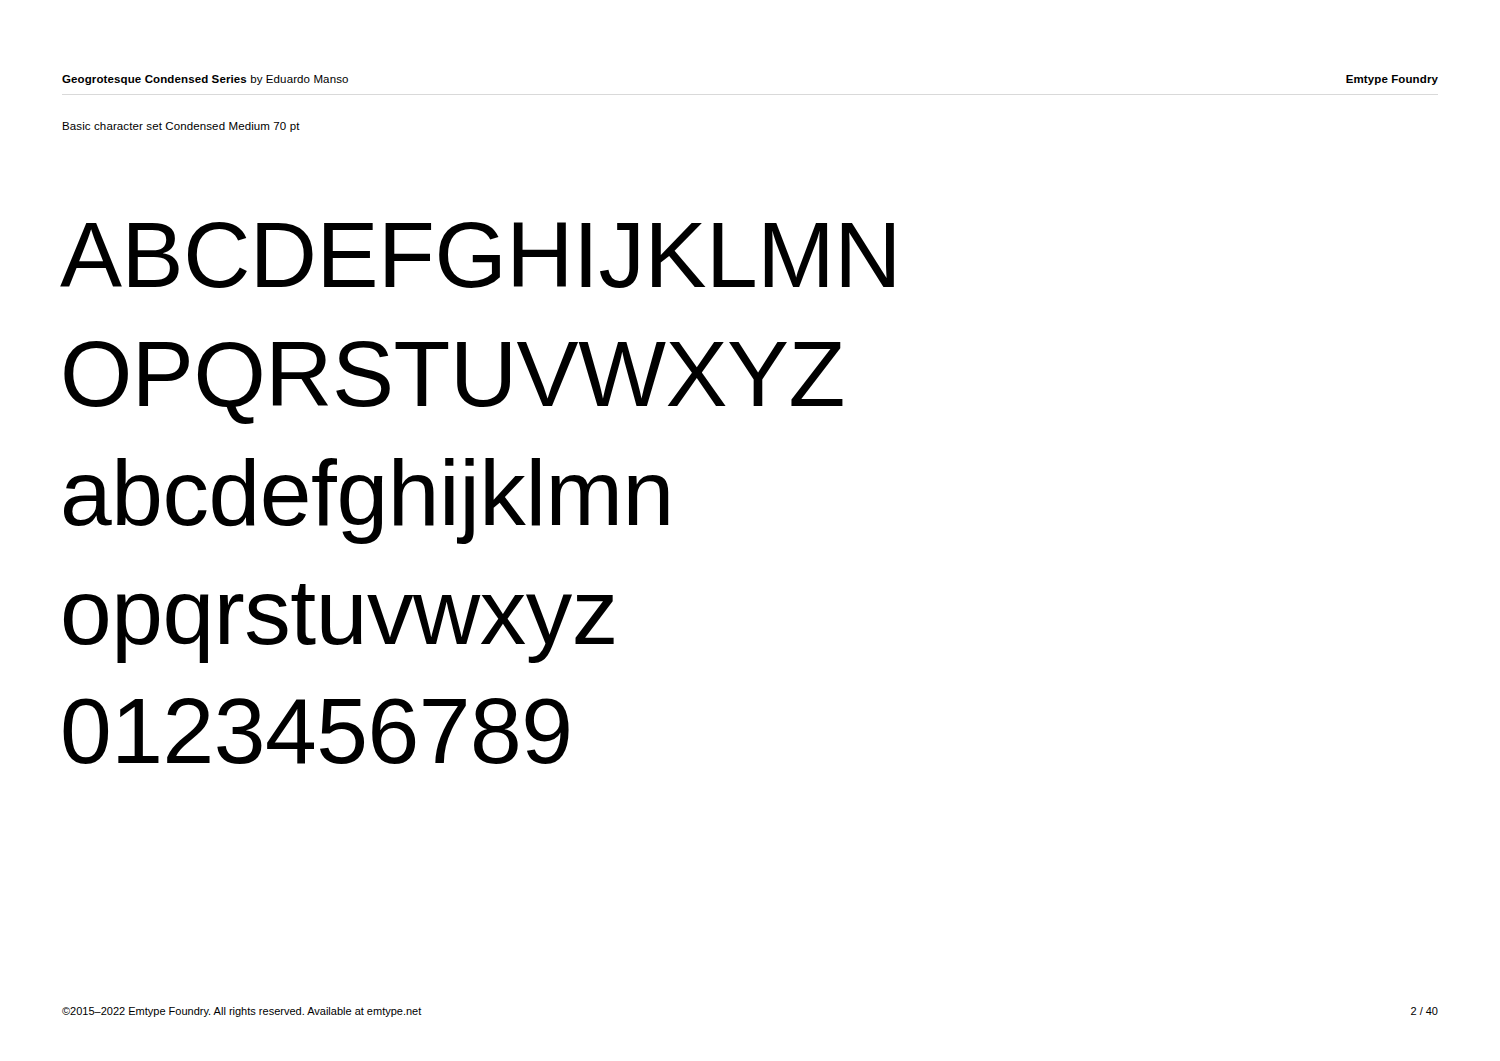Geogrotesque Condensed Series by Eduardo Manso
Emtype Foundry
Basic character set Condensed Medium 70 pt
ABCDEFGHIJKLMN
OPQRSTUVWXYZ
abcdefghijklmn
opqrstuvwxyz
0123456789
©2015–2022 Emtype Foundry. All rights reserved. Available at emtype.net
2 / 40